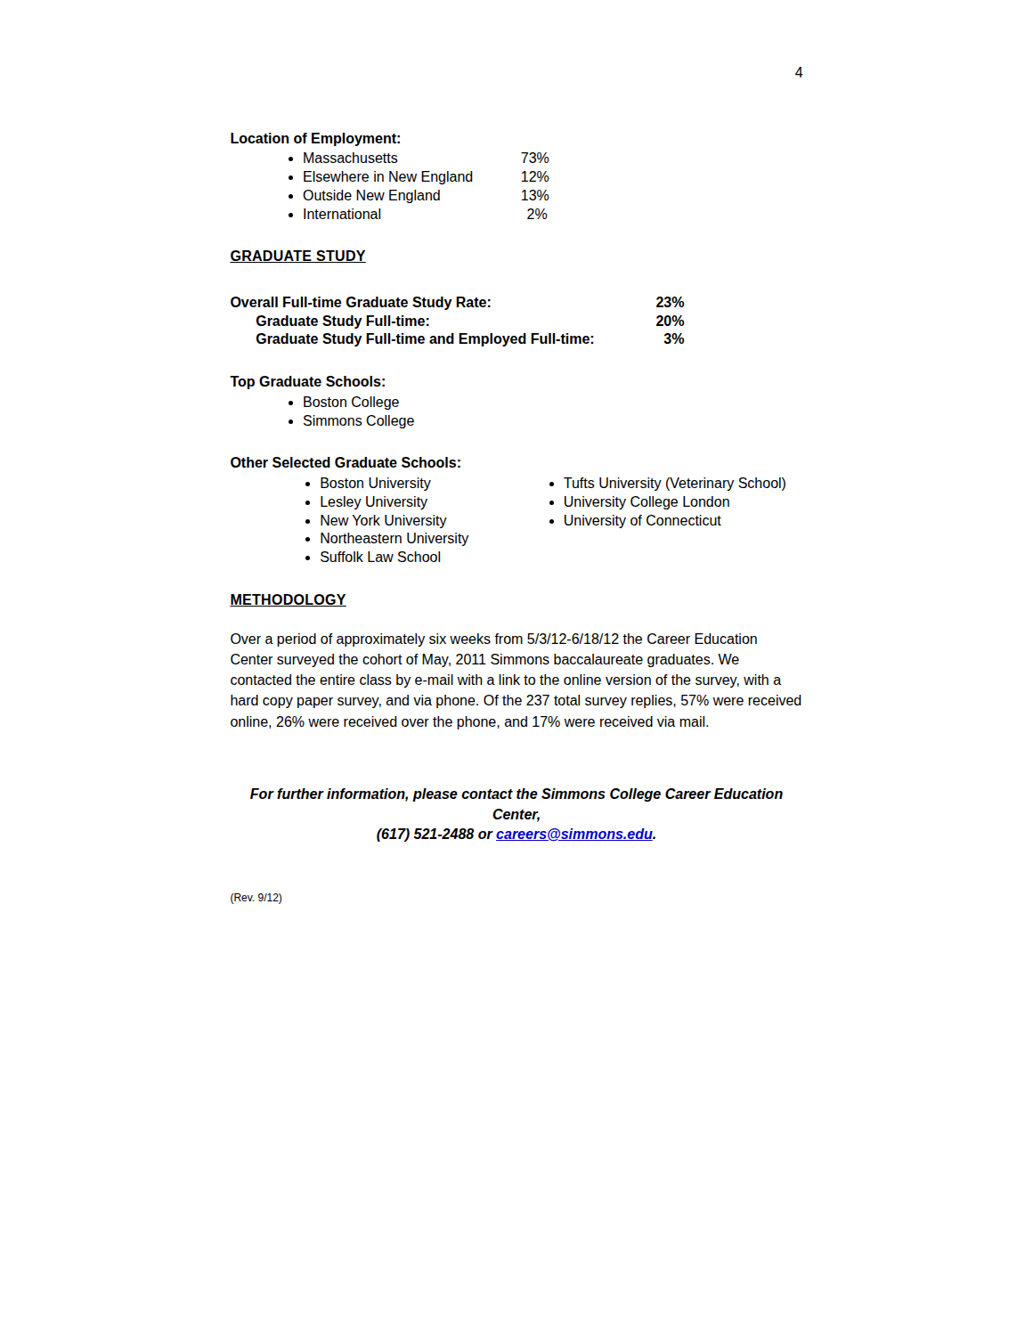4
Location of Employment:
Massachusetts73%
Elsewhere in New England12%
Outside New England13%
International2%
GRADUATE STUDY
| Overall Full-time Graduate Study Rate: | 23% |
| Graduate Study Full-time: | 20% |
| Graduate Study Full-time and Employed Full-time: | 3% |
Top Graduate Schools:
Boston College
Simmons College
Other Selected Graduate Schools:
Boston University
Lesley University
New York University
Northeastern University
Suffolk Law School
Tufts University (Veterinary School)
University College London
University of Connecticut
METHODOLOGY
Over a period of approximately six weeks from 5/3/12-6/18/12 the Career Education Center surveyed the cohort of May, 2011 Simmons baccalaureate graduates. We contacted the entire class by e-mail with a link to the online version of the survey, with a hard copy paper survey, and via phone. Of the 237 total survey replies, 57% were received online, 26% were received over the phone, and 17% were received via mail.
For further information, please contact the Simmons College Career Education Center,
(617) 521-2488 or careers@simmons.edu.
(Rev. 9/12)